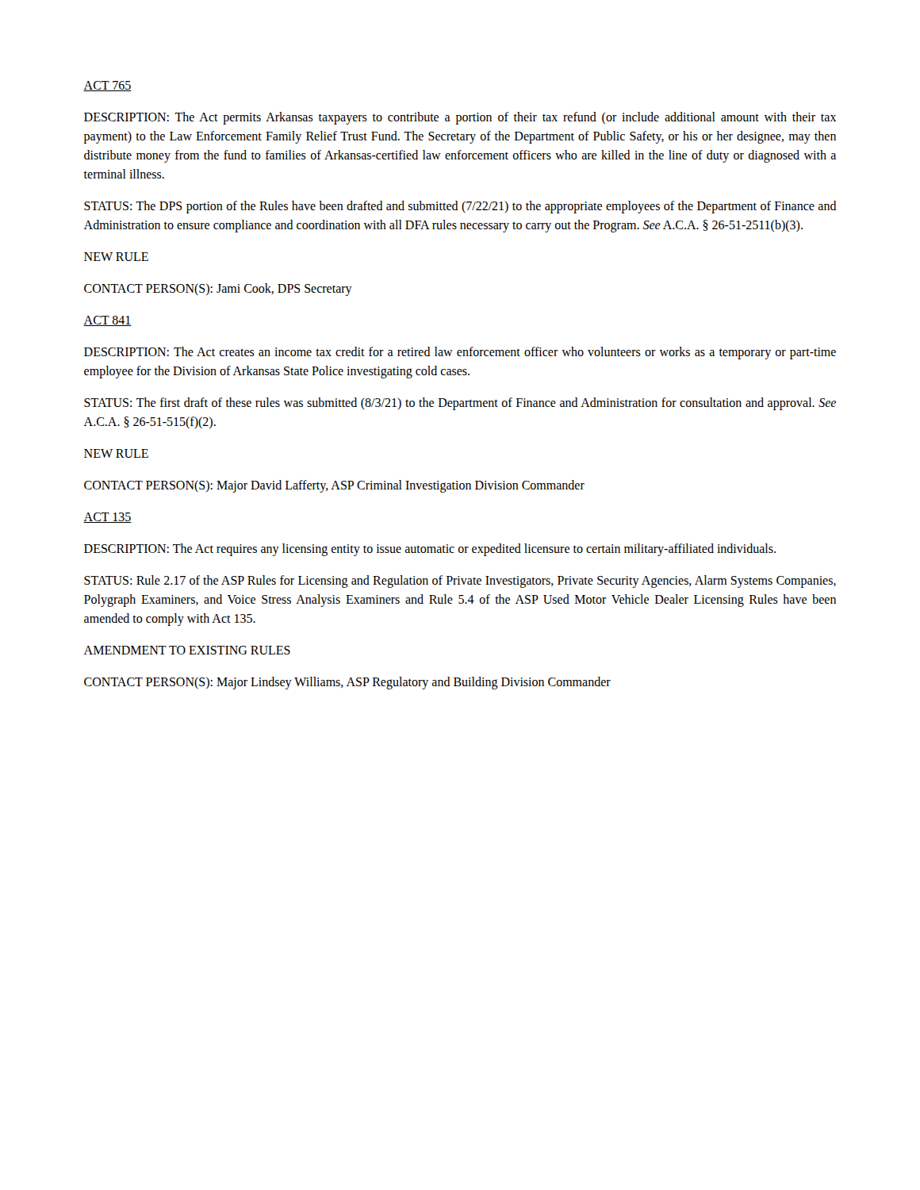ACT 765
DESCRIPTION: The Act permits Arkansas taxpayers to contribute a portion of their tax refund (or include additional amount with their tax payment) to the Law Enforcement Family Relief Trust Fund. The Secretary of the Department of Public Safety, or his or her designee, may then distribute money from the fund to families of Arkansas-certified law enforcement officers who are killed in the line of duty or diagnosed with a terminal illness.
STATUS: The DPS portion of the Rules have been drafted and submitted (7/22/21) to the appropriate employees of the Department of Finance and Administration to ensure compliance and coordination with all DFA rules necessary to carry out the Program. See A.C.A. § 26-51-2511(b)(3).
NEW RULE
CONTACT PERSON(S): Jami Cook, DPS Secretary
ACT 841
DESCRIPTION: The Act creates an income tax credit for a retired law enforcement officer who volunteers or works as a temporary or part-time employee for the Division of Arkansas State Police investigating cold cases.
STATUS: The first draft of these rules was submitted (8/3/21) to the Department of Finance and Administration for consultation and approval. See A.C.A. § 26-51-515(f)(2).
NEW RULE
CONTACT PERSON(S): Major David Lafferty, ASP Criminal Investigation Division Commander
ACT 135
DESCRIPTION: The Act requires any licensing entity to issue automatic or expedited licensure to certain military-affiliated individuals.
STATUS: Rule 2.17 of the ASP Rules for Licensing and Regulation of Private Investigators, Private Security Agencies, Alarm Systems Companies, Polygraph Examiners, and Voice Stress Analysis Examiners and Rule 5.4 of the ASP Used Motor Vehicle Dealer Licensing Rules have been amended to comply with Act 135.
AMENDMENT TO EXISTING RULES
CONTACT PERSON(S): Major Lindsey Williams, ASP Regulatory and Building Division Commander